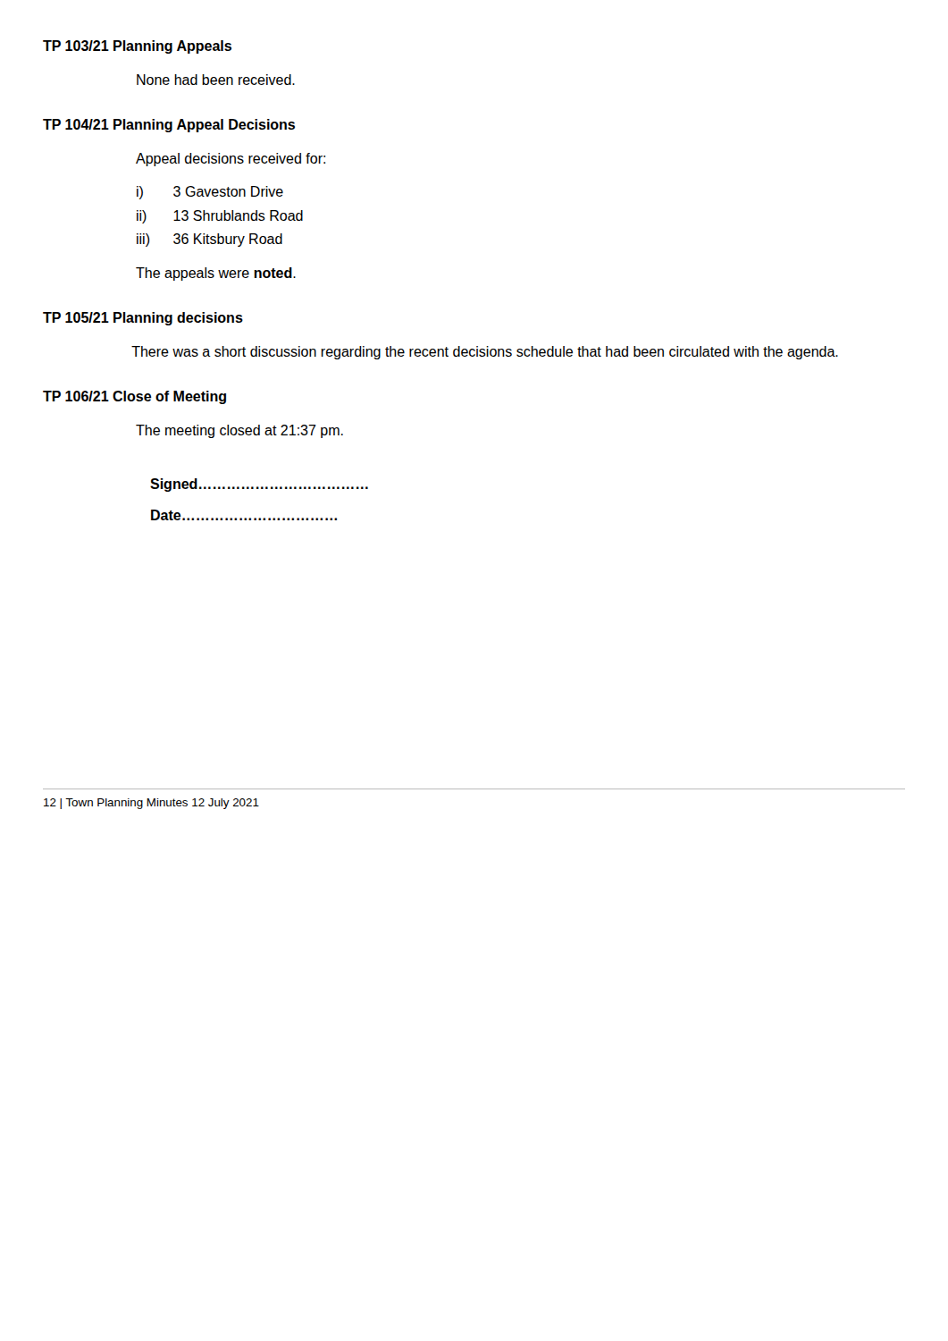TP 103/21 Planning Appeals
None had been received.
TP 104/21 Planning Appeal Decisions
Appeal decisions received for:
i) 3 Gaveston Drive
ii) 13 Shrublands Road
iii) 36 Kitsbury Road
The appeals were noted.
TP 105/21 Planning decisions
There was a short discussion regarding the recent decisions schedule that had been circulated with the agenda.
TP 106/21 Close of Meeting
The meeting closed at 21:37 pm.
Signed………………………………
Date……………………………
12 | Town Planning Minutes 12 July 2021